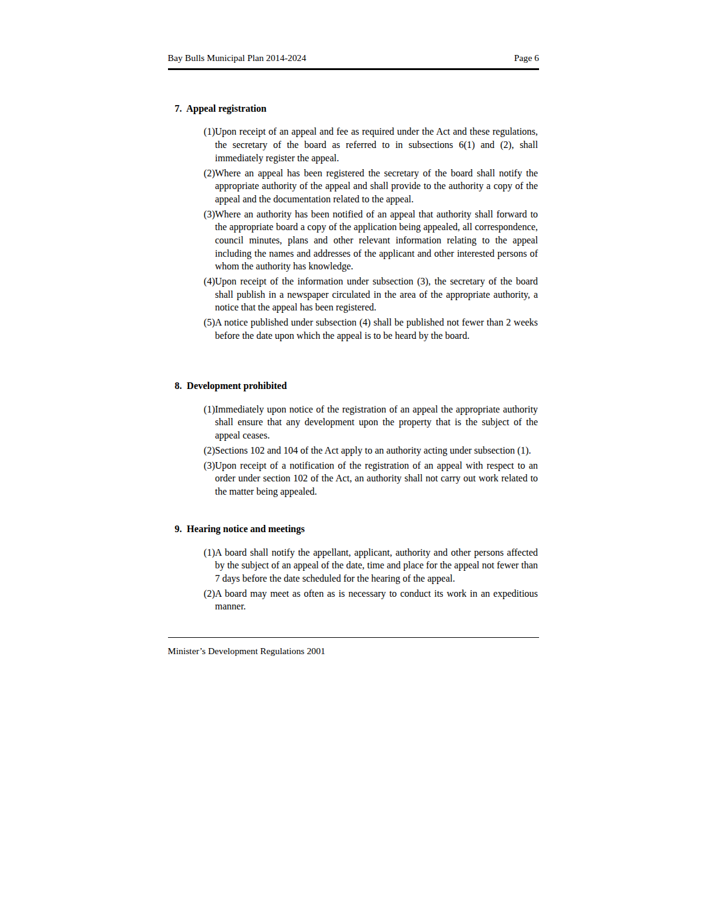Bay Bulls Municipal Plan 2014-2024
Page 6
7. Appeal registration
(1) Upon receipt of an appeal and fee as required under the Act and these regulations, the secretary of the board as referred to in subsections 6(1) and (2), shall immediately register the appeal.
(2) Where an appeal has been registered the secretary of the board shall notify the appropriate authority of the appeal and shall provide to the authority a copy of the appeal and the documentation related to the appeal.
(3) Where an authority has been notified of an appeal that authority shall forward to the appropriate board a copy of the application being appealed, all correspondence, council minutes, plans and other relevant information relating to the appeal including the names and addresses of the applicant and other interested persons of whom the authority has knowledge.
(4) Upon receipt of the information under subsection (3), the secretary of the board shall publish in a newspaper circulated in the area of the appropriate authority, a notice that the appeal has been registered.
(5) A notice published under subsection (4) shall be published not fewer than 2 weeks before the date upon which the appeal is to be heard by the board.
8. Development prohibited
(1) Immediately upon notice of the registration of an appeal the appropriate authority shall ensure that any development upon the property that is the subject of the appeal ceases.
(2) Sections 102 and 104 of the Act apply to an authority acting under subsection (1).
(3) Upon receipt of a notification of the registration of an appeal with respect to an order under section 102 of the Act, an authority shall not carry out work related to the matter being appealed.
9. Hearing notice and meetings
(1) A board shall notify the appellant, applicant, authority and other persons affected by the subject of an appeal of the date, time and place for the appeal not fewer than 7 days before the date scheduled for the hearing of the appeal.
(2) A board may meet as often as is necessary to conduct its work in an expeditious manner.
Minister’s Development Regulations 2001